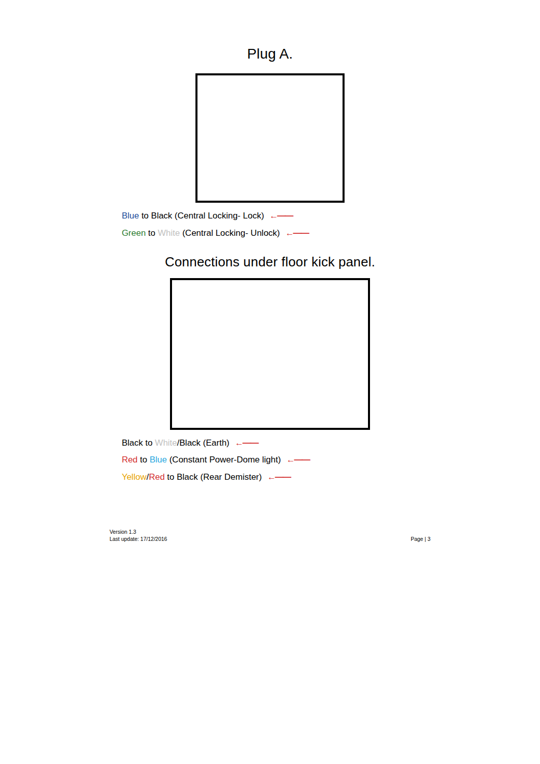Plug A.
Blue to Black (Central Locking- Lock) ←——
Green to White (Central Locking- Unlock) ←——
Connections under floor kick panel.
Black to White/Black (Earth) ←——
Red to Blue (Constant Power-Dome light) ←——
Yellow/Red to Black (Rear Demister) ←——
Version 1.3
Last update: 17/12/2016
Page | 3